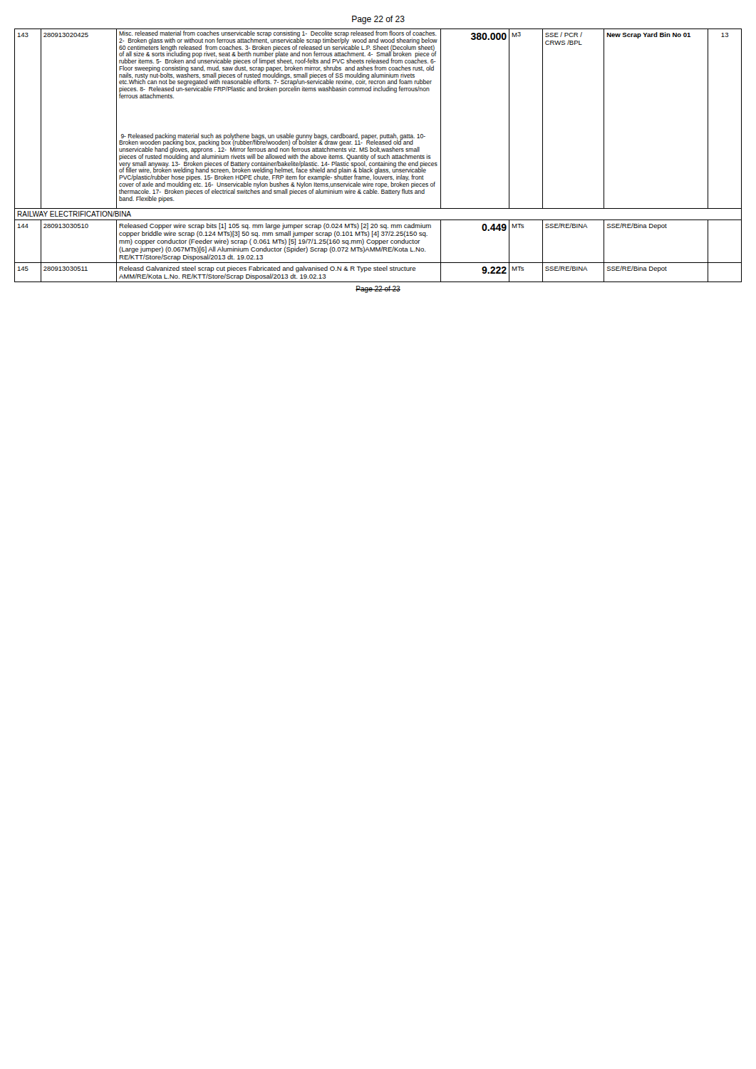Page 22 of 23
| 143 | 280913020425 | Misc. released material from coaches unservicable scrap consisting 1- Decolite scrap released from floors of coaches. 2- Broken glass with or without non ferrous attachment, unservicable scrap timber/ply wood and wood shearing below 60 centimeters length released from coaches. 3- Broken pieces of released un servicable L.P. Sheet (Decolum sheet) of all size & sorts including pop rivet, seat & berth number plate and non ferrous attachment. 4- Small broken piece of rubber items. 5- Broken and unservicable pieces of limpet sheet, roof-felts and PVC sheets released from coaches. 6- Floor sweeping consisting sand, mud, saw dust, scrap paper, broken mirror, shrubs and ashes from coaches rust, old nails, rusty nut-bolts, washers, small pieces of rusted mouldings, small pieces of SS moulding aluminium rivets etc.Which can not be segregated with reasonable efforts. 7- Scrap/un-servicable rexine, coir, recron and foam rubber pieces. 8- Released un-servicable FRP/Plastic and broken porcelin items washbasin commod including ferrous/non ferrous attachments. 9- Released packing material such as polythene bags, un usable gunny bags, cardboard, paper, puttah, gatta. 10- Broken wooden packing box, packing box (rubber/fibre/wooden) of bolster & draw gear. 11- Released old and unservicable hand gloves, approns . 12- Mirror ferrous and non ferrous attatchments viz. MS bolt,washers small pieces of rusted moulding and aluminium rivets will be allowed with the above items. Quantity of such attachments is very small anyway. 13- Broken pieces of Battery container/bakelite/plastic. 14- Plastic spool, containing the end pieces of filler wire, broken welding hand screen, broken welding helmet, face shield and plain & black glass, unservicable PVC/plastic/rubber hose pipes. 15- Broken HDPE chute, FRP item for example- shutter frame, louvers, inlay, front cover of axle and moulding etc. 16- Unservicable nylon bushes & Nylon Items,unservicale wire rope, broken pieces of thermacole. 17- Broken pieces of electrical switches and small pieces of aluminium wire & cable. Battery fluts and band. Flexible pipes. | 380.000 | M 3 | SSE / PCR / CRWS /BPL | New Scrap Yard Bin No 01 | 13 |
| RAILWAY ELECTRIFICATION/BINA |
| 144 | 280913030510 | Released Copper wire scrap bits [1] 105 sq. mm large jumper scrap (0.024 MTs) [2] 20 sq. mm cadmium copper briddle wire scrap (0.124 MTs)[3] 50 sq. mm small jumper scrap (0.101 MTs) [4] 37/2.25(150 sq. mm) copper conductor (Feeder wire) scrap ( 0.061 MTs) [5] 19/7/1.25(160 sq.mm) Copper conductor (Large jumper) (0.067MTs)[6] All Aluminium Conductor (Spider) Scrap (0.072 MTs)AMM/RE/Kota L.No. RE/KTT/Store/Scrap Disposal/2013 dt. 19.02.13 | 0.449 | MTs | SSE/RE/BINA | SSE/RE/Bina Depot | |
| 145 | 280913030511 | Releasd Galvanized steel scrap cut pieces Fabricated and galvanised O.N & R Type steel structure AMM/RE/Kota L.No. RE/KTT/Store/Scrap Disposal/2013 dt. 19.02.13 | 9.222 | MTs | SSE/RE/BINA | SSE/RE/Bina Depot | |
Page 22 of 23